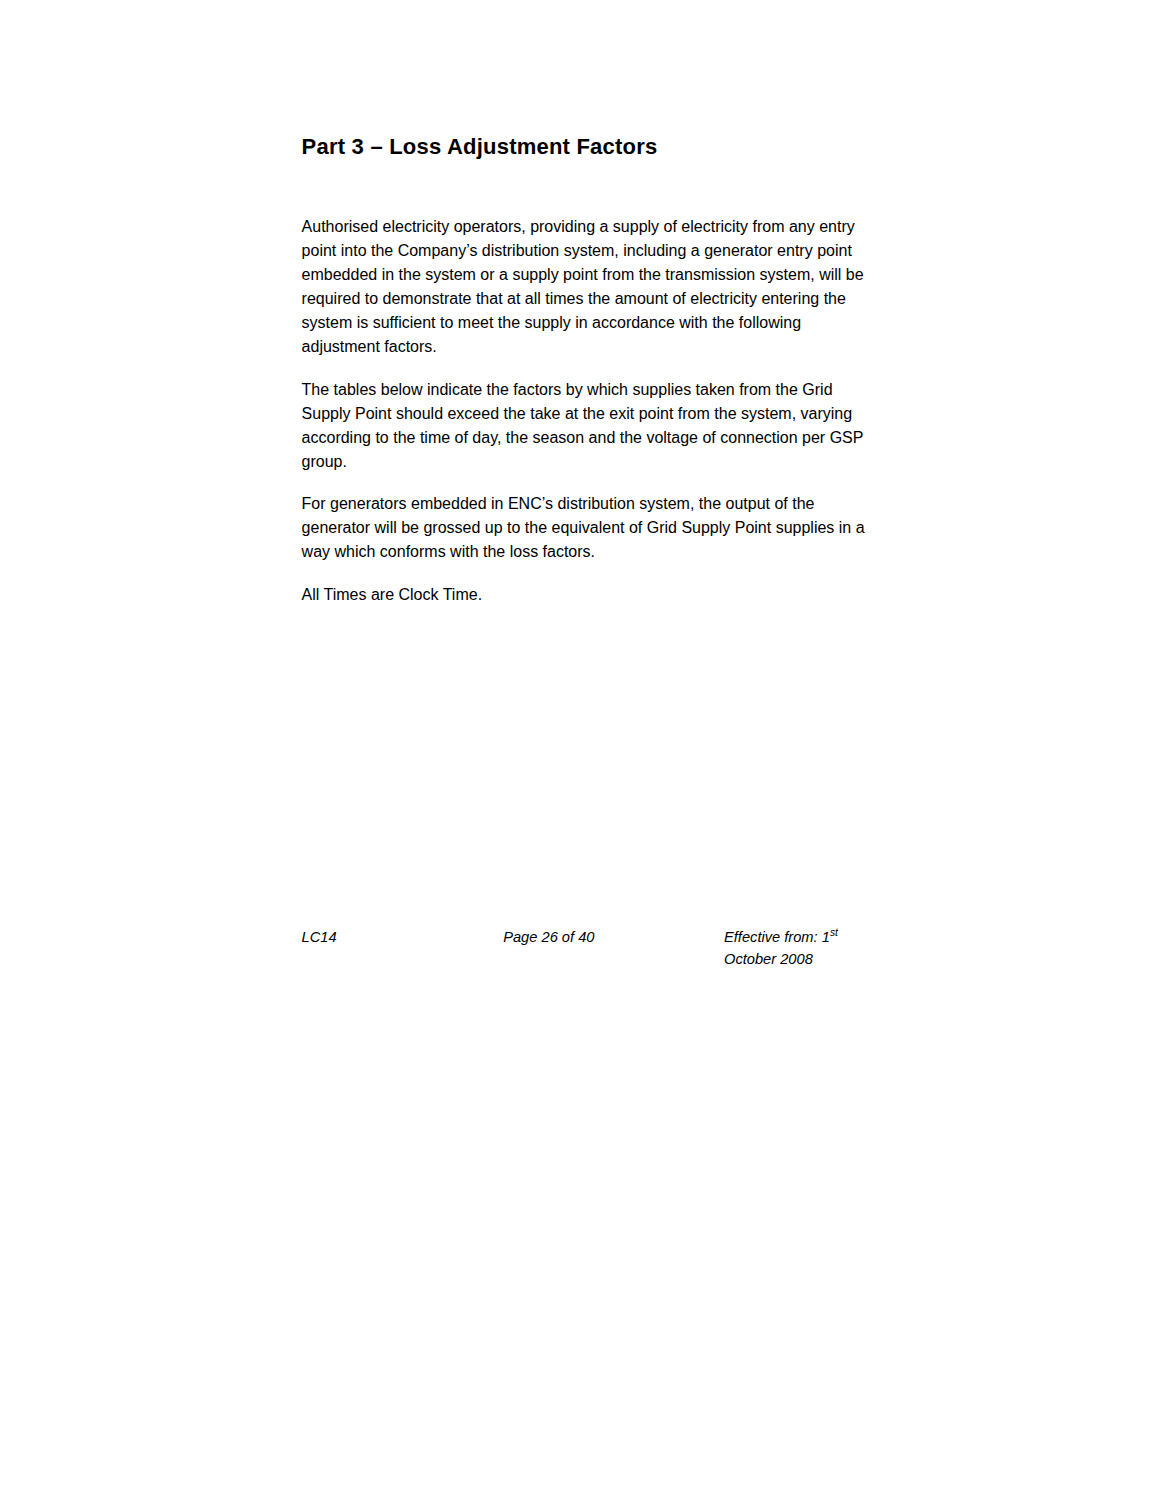Part 3 – Loss Adjustment Factors
Authorised electricity operators, providing a supply of electricity from any entry point into the Company’s distribution system, including a generator entry point embedded in the system or a supply point from the transmission system, will be required to demonstrate that at all times the amount of electricity entering the system is sufficient to meet the supply in accordance with the following adjustment factors.
The tables below indicate the factors by which supplies taken from the Grid Supply Point should exceed the take at the exit point from the system, varying according to the time of day, the season and the voltage of connection per GSP group.
For generators embedded in ENC’s distribution system, the output of the generator will be grossed up to the equivalent of Grid Supply Point supplies in a way which conforms with the loss factors.
All Times are Clock Time.
LC14 Page 26 of 40 Effective from: 1st October 2008